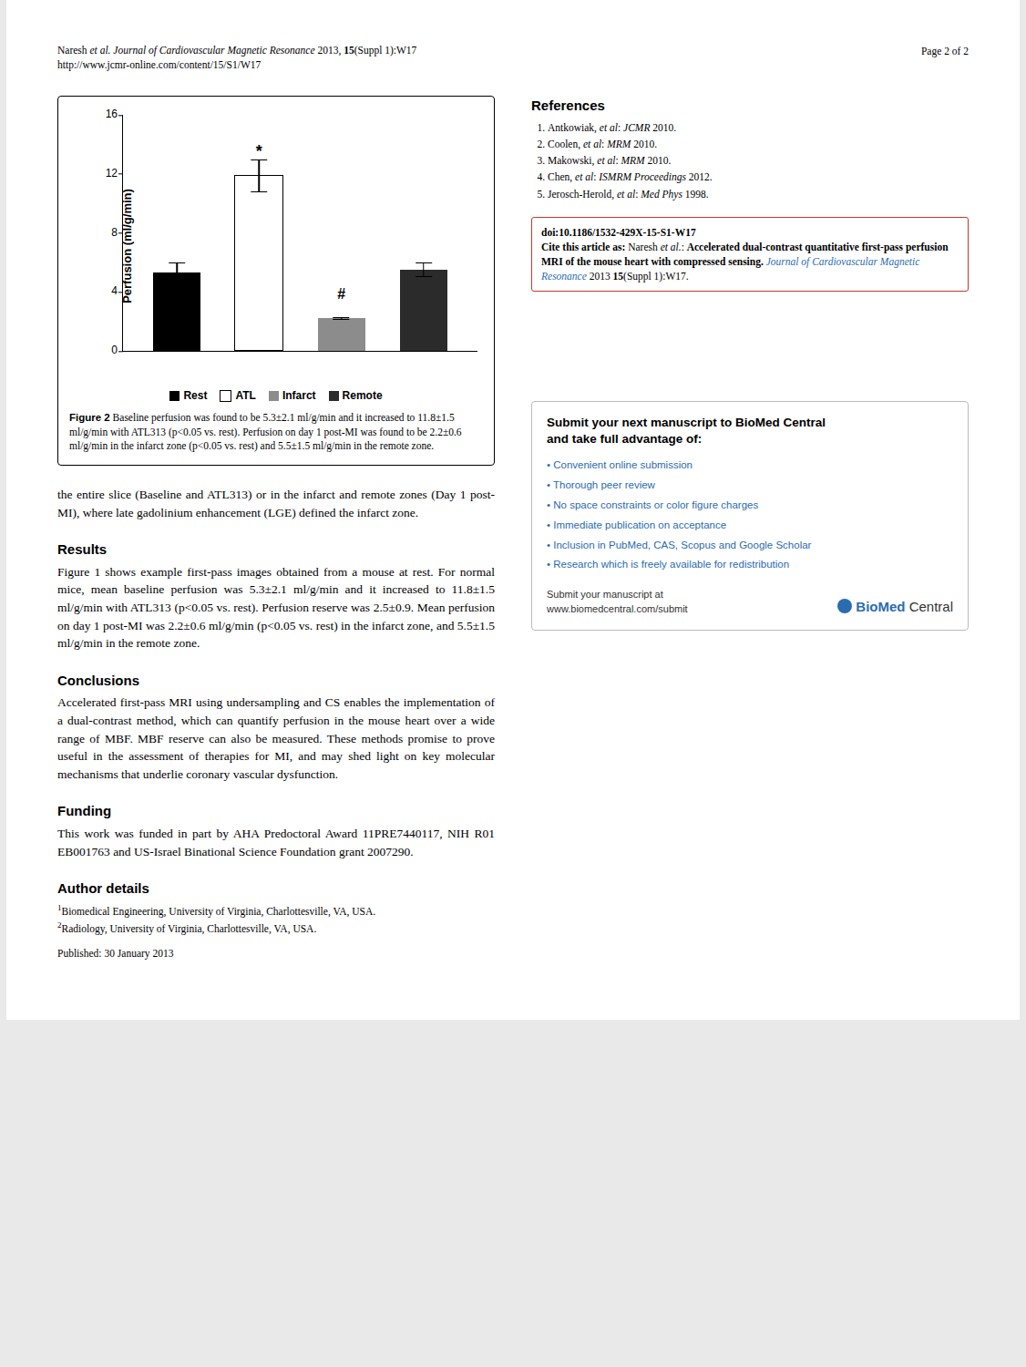Naresh et al. Journal of Cardiovascular Magnetic Resonance 2013, 15(Suppl 1):W17
http://www.jcmr-online.com/content/15/S1/W17
Page 2 of 2
Perfusion (ml/g/min)
16
12
8
4
0
*
#
Rest ATL Infarct Remote
Figure 2 Baseline perfusion was found to be 5.3±2.1 ml/g/min and it increased to 11.8±1.5 ml/g/min with ATL313 (p<0.05 vs. rest). Perfusion on day 1 post-MI was found to be 2.2±0.6 ml/g/min in the infarct zone (p<0.05 vs. rest) and 5.5±1.5 ml/g/min in the remote zone.
the entire slice (Baseline and ATL313) or in the infarct and remote zones (Day 1 post-MI), where late gadolinium enhancement (LGE) defined the infarct zone.
Results
Figure 1 shows example first-pass images obtained from a mouse at rest. For normal mice, mean baseline perfusion was 5.3±2.1 ml/g/min and it increased to 11.8±1.5 ml/g/min with ATL313 (p<0.05 vs. rest). Perfusion reserve was 2.5±0.9. Mean perfusion on day 1 post-MI was 2.2±0.6 ml/g/min (p<0.05 vs. rest) in the infarct zone, and 5.5±1.5 ml/g/min in the remote zone.
Conclusions
Accelerated first-pass MRI using undersampling and CS enables the implementation of a dual-contrast method, which can quantify perfusion in the mouse heart over a wide range of MBF. MBF reserve can also be measured. These methods promise to prove useful in the assessment of therapies for MI, and may shed light on key molecular mechanisms that underlie coronary vascular dysfunction.
Funding
This work was funded in part by AHA Predoctoral Award 11PRE7440117, NIH R01 EB001763 and US-Israel Binational Science Foundation grant 2007290.
Author details
1Biomedical Engineering, University of Virginia, Charlottesville, VA, USA.
2Radiology, University of Virginia, Charlottesville, VA, USA.
Published: 30 January 2013
References
Antkowiak, et al: JCMR 2010.
Coolen, et al: MRM 2010.
Makowski, et al: MRM 2010.
Chen, et al: ISMRM Proceedings 2012.
Jerosch-Herold, et al: Med Phys 1998.
doi:10.1186/1532-429X-15-S1-W17
Cite this article as: Naresh et al.: Accelerated dual-contrast quantitative first-pass perfusion MRI of the mouse heart with compressed sensing. Journal of Cardiovascular Magnetic Resonance 2013 15(Suppl 1):W17.
Submit your next manuscript to BioMed Central
and take full advantage of:
Convenient online submission
Thorough peer review
No space constraints or color figure charges
Immediate publication on acceptance
Inclusion in PubMed, CAS, Scopus and Google Scholar
Research which is freely available for redistribution
Submit your manuscript at
www.biomedcentral.com/submit
Bio Med Central